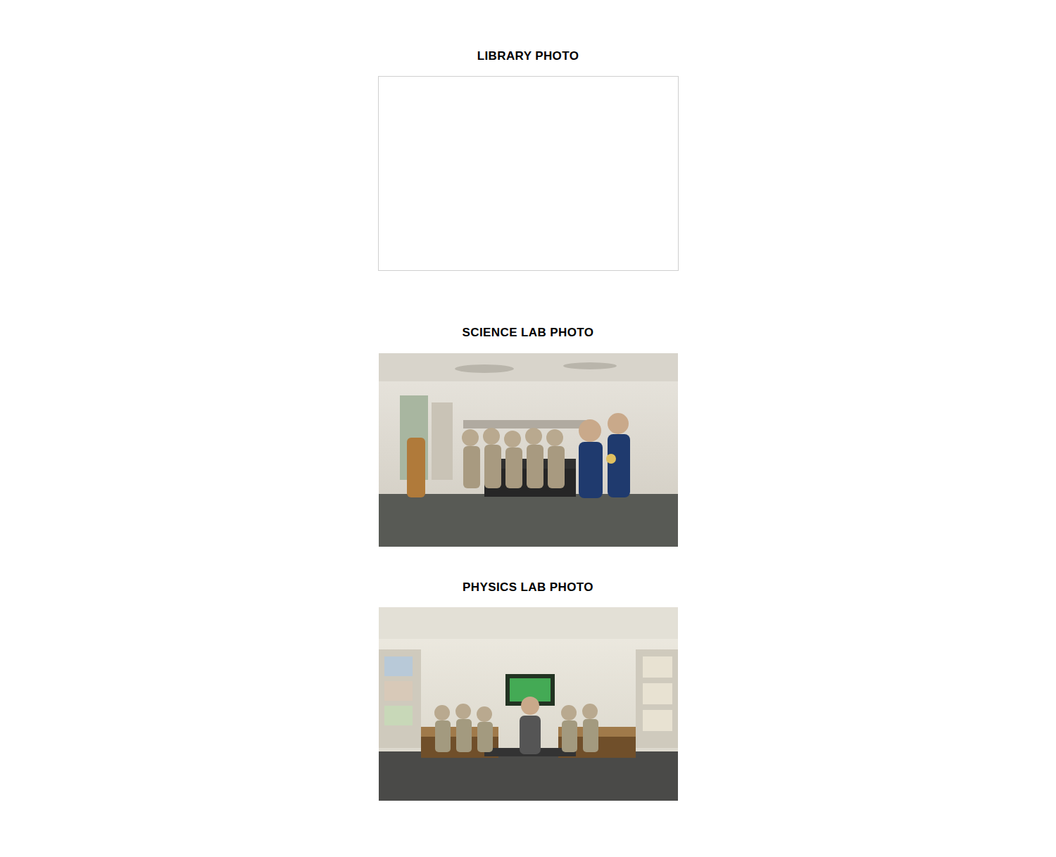LIBRARY PHOTO
SCIENCE LAB PHOTO
PHYSICS LAB PHOTO